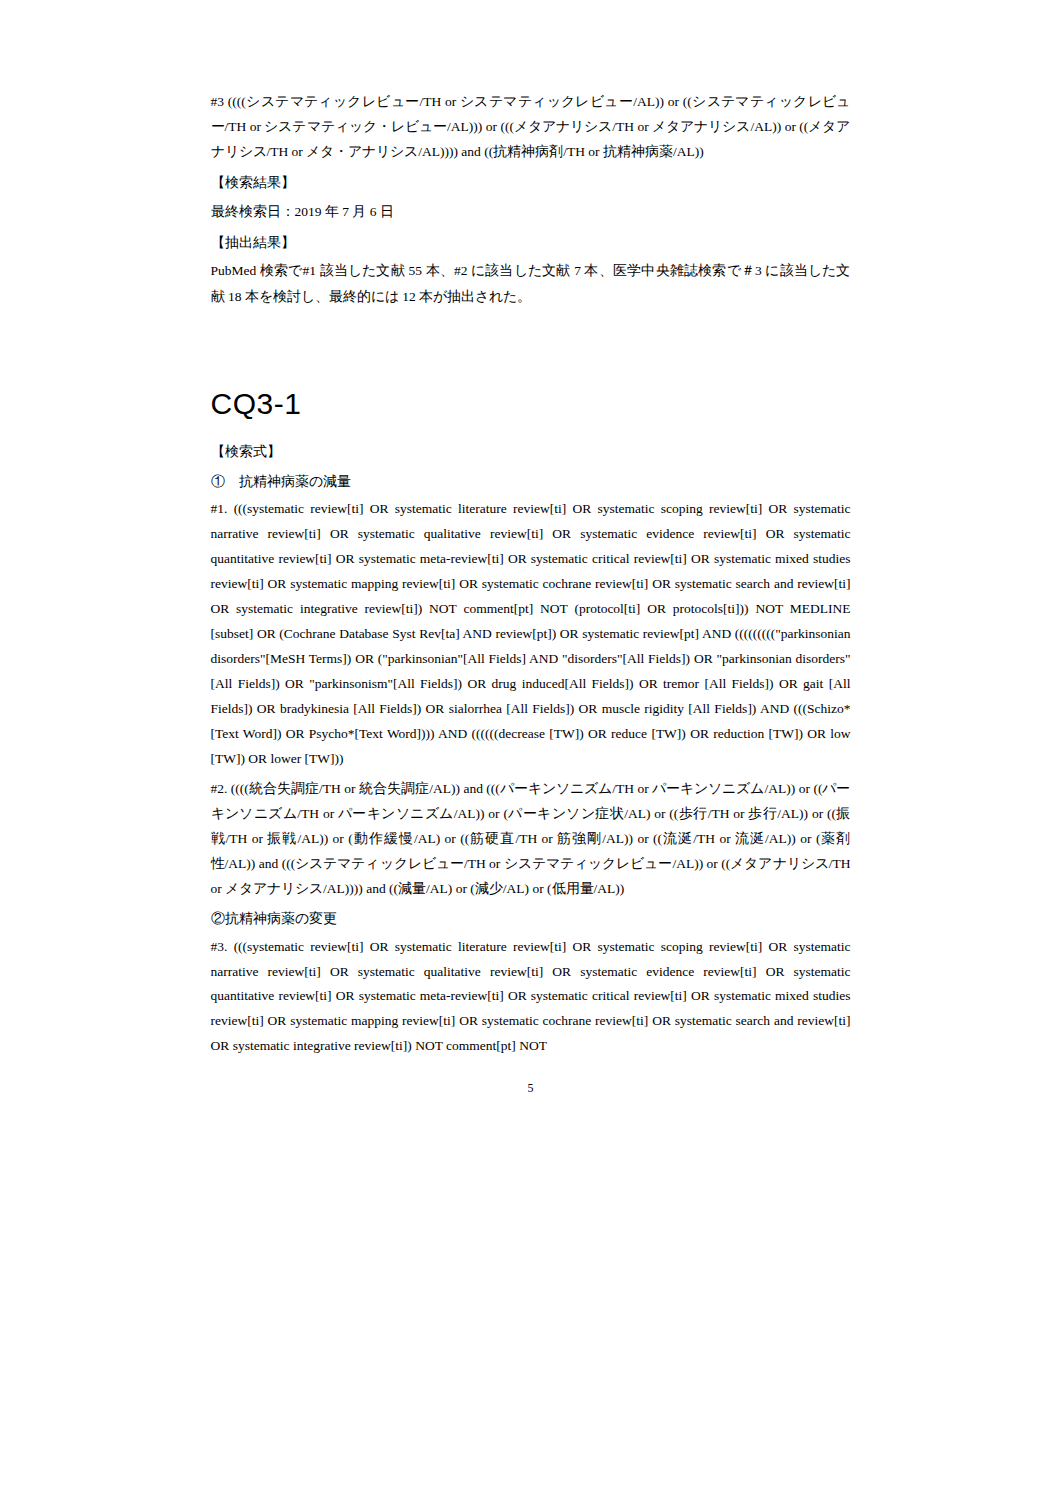#3 ((((システマティックレビュー/TH or システマティックレビュー/AL)) or ((システマティックレビュー/TH or システマティック・レビュー/AL))) or (((メタアナリシス/TH or メタアナリシス/AL)) or ((メタアナリシス/TH or メタ・アナリシス/AL)))) and ((抗精神病剤/TH or 抗精神病薬/AL))
【検索結果】
最終検索日：2019 年 7 月 6 日
【抽出結果】
PubMed 検索で#1 該当した文献 55 本、#2 に該当した文献 7 本、医学中央雑誌検索で＃3 に該当した文献 18 本を検討し、最終的には 12 本が抽出された。
CQ3-1
【検索式】
①　抗精神病薬の減量
#1. (((systematic review[ti] OR systematic literature review[ti] OR systematic scoping review[ti] OR systematic narrative review[ti] OR systematic qualitative review[ti] OR systematic evidence review[ti] OR systematic quantitative review[ti] OR systematic meta-review[ti] OR systematic critical review[ti] OR systematic mixed studies review[ti] OR systematic mapping review[ti] OR systematic cochrane review[ti] OR systematic search and review[ti] OR systematic integrative review[ti]) NOT comment[pt] NOT (protocol[ti] OR protocols[ti])) NOT MEDLINE [subset] OR (Cochrane Database Syst Rev[ta] AND review[pt]) OR systematic review[pt] AND ((((((((("parkinsonian disorders"[MeSH Terms]) OR ("parkinsonian"[All Fields] AND "disorders"[All Fields]) OR "parkinsonian disorders"[All Fields]) OR "parkinsonism"[All Fields]) OR drug induced[All Fields]) OR tremor [All Fields]) OR gait [All Fields]) OR bradykinesia [All Fields]) OR sialorrhea [All Fields]) OR muscle rigidity [All Fields]) AND (((Schizo*[Text Word]) OR Psycho*[Text Word]))) AND ((((((decrease [TW]) OR reduce [TW]) OR reduction [TW]) OR low [TW]) OR lower [TW]))
#2. ((((統合失調症/TH or 統合失調症/AL)) and (((パーキンソニズム/TH or パーキンソニズム/AL)) or ((パーキンソニズム/TH or パーキンソニズム/AL)) or (パーキンソン症状/AL) or ((歩行/TH or 歩行/AL)) or ((振戦/TH or 振戦/AL)) or (動作緩慢/AL) or ((筋硬直/TH or 筋強剛/AL)) or ((流涎/TH or 流涎/AL)) or (薬剤性/AL)) and (((システマティックレビュー/TH or システマティックレビュー/AL)) or ((メタアナリシス/TH or メタアナリシス/AL)))) and ((減量/AL) or (減少/AL) or (低用量/AL))
②抗精神病薬の変更
#3. (((systematic review[ti] OR systematic literature review[ti] OR systematic scoping review[ti] OR systematic narrative review[ti] OR systematic qualitative review[ti] OR systematic evidence review[ti] OR systematic quantitative review[ti] OR systematic meta-review[ti] OR systematic critical review[ti] OR systematic mixed studies review[ti] OR systematic mapping review[ti] OR systematic cochrane review[ti] OR systematic search and review[ti] OR systematic integrative review[ti]) NOT comment[pt] NOT
5